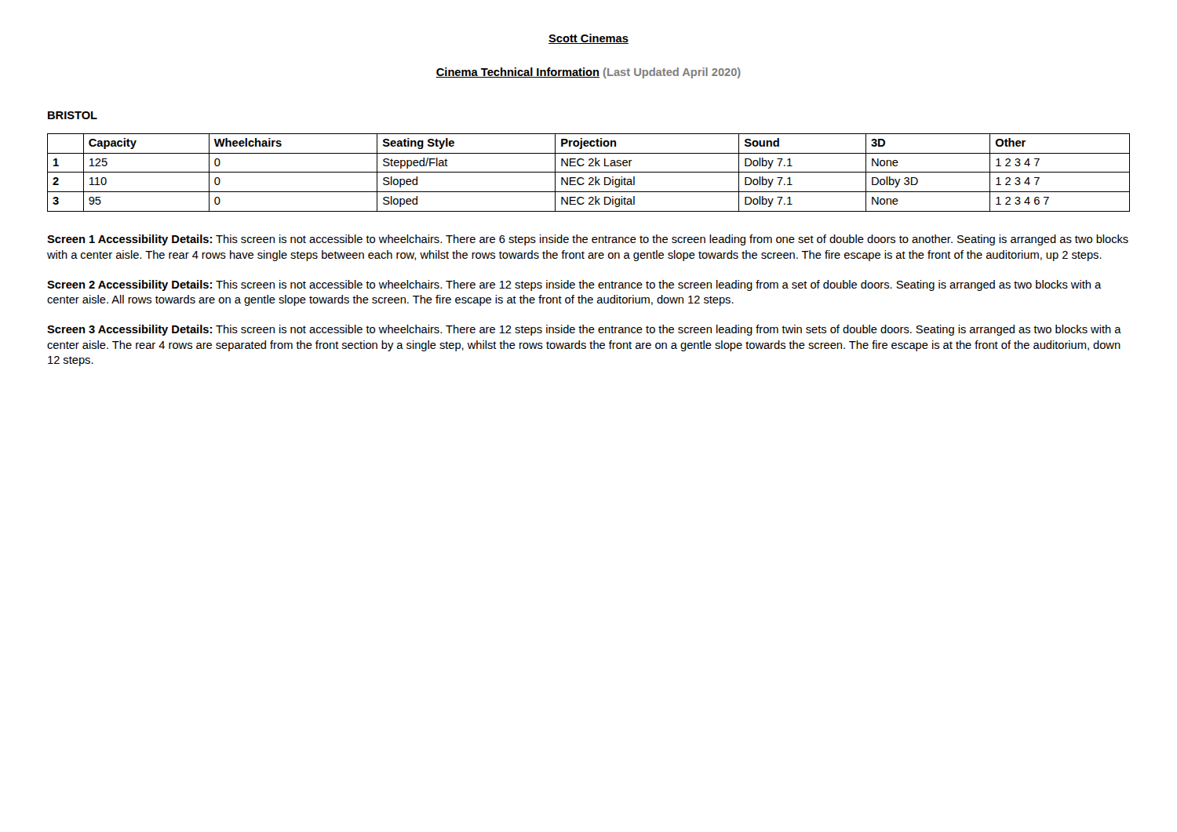Scott Cinemas
Cinema Technical Information (Last Updated April 2020)
BRISTOL
| | Capacity | Wheelchairs | Seating Style | Projection | Sound | 3D | Other |
| --- | --- | --- | --- | --- | --- | --- | --- |
| 1 | 125 | 0 | Stepped/Flat | NEC 2k Laser | Dolby 7.1 | None | 1 2 3 4 7 |
| 2 | 110 | 0 | Sloped | NEC 2k Digital | Dolby 7.1 | Dolby 3D | 1 2 3 4 7 |
| 3 | 95 | 0 | Sloped | NEC 2k Digital | Dolby 7.1 | None | 1 2 3 4 6 7 |
Screen 1 Accessibility Details: This screen is not accessible to wheelchairs. There are 6 steps inside the entrance to the screen leading from one set of double doors to another. Seating is arranged as two blocks with a center aisle. The rear 4 rows have single steps between each row, whilst the rows towards the front are on a gentle slope towards the screen. The fire escape is at the front of the auditorium, up 2 steps.
Screen 2 Accessibility Details: This screen is not accessible to wheelchairs. There are 12 steps inside the entrance to the screen leading from a set of double doors. Seating is arranged as two blocks with a center aisle. All rows towards are on a gentle slope towards the screen. The fire escape is at the front of the auditorium, down 12 steps.
Screen 3 Accessibility Details: This screen is not accessible to wheelchairs. There are 12 steps inside the entrance to the screen leading from twin sets of double doors. Seating is arranged as two blocks with a center aisle. The rear 4 rows are separated from the front section by a single step, whilst the rows towards the front are on a gentle slope towards the screen. The fire escape is at the front of the auditorium, down 12 steps.